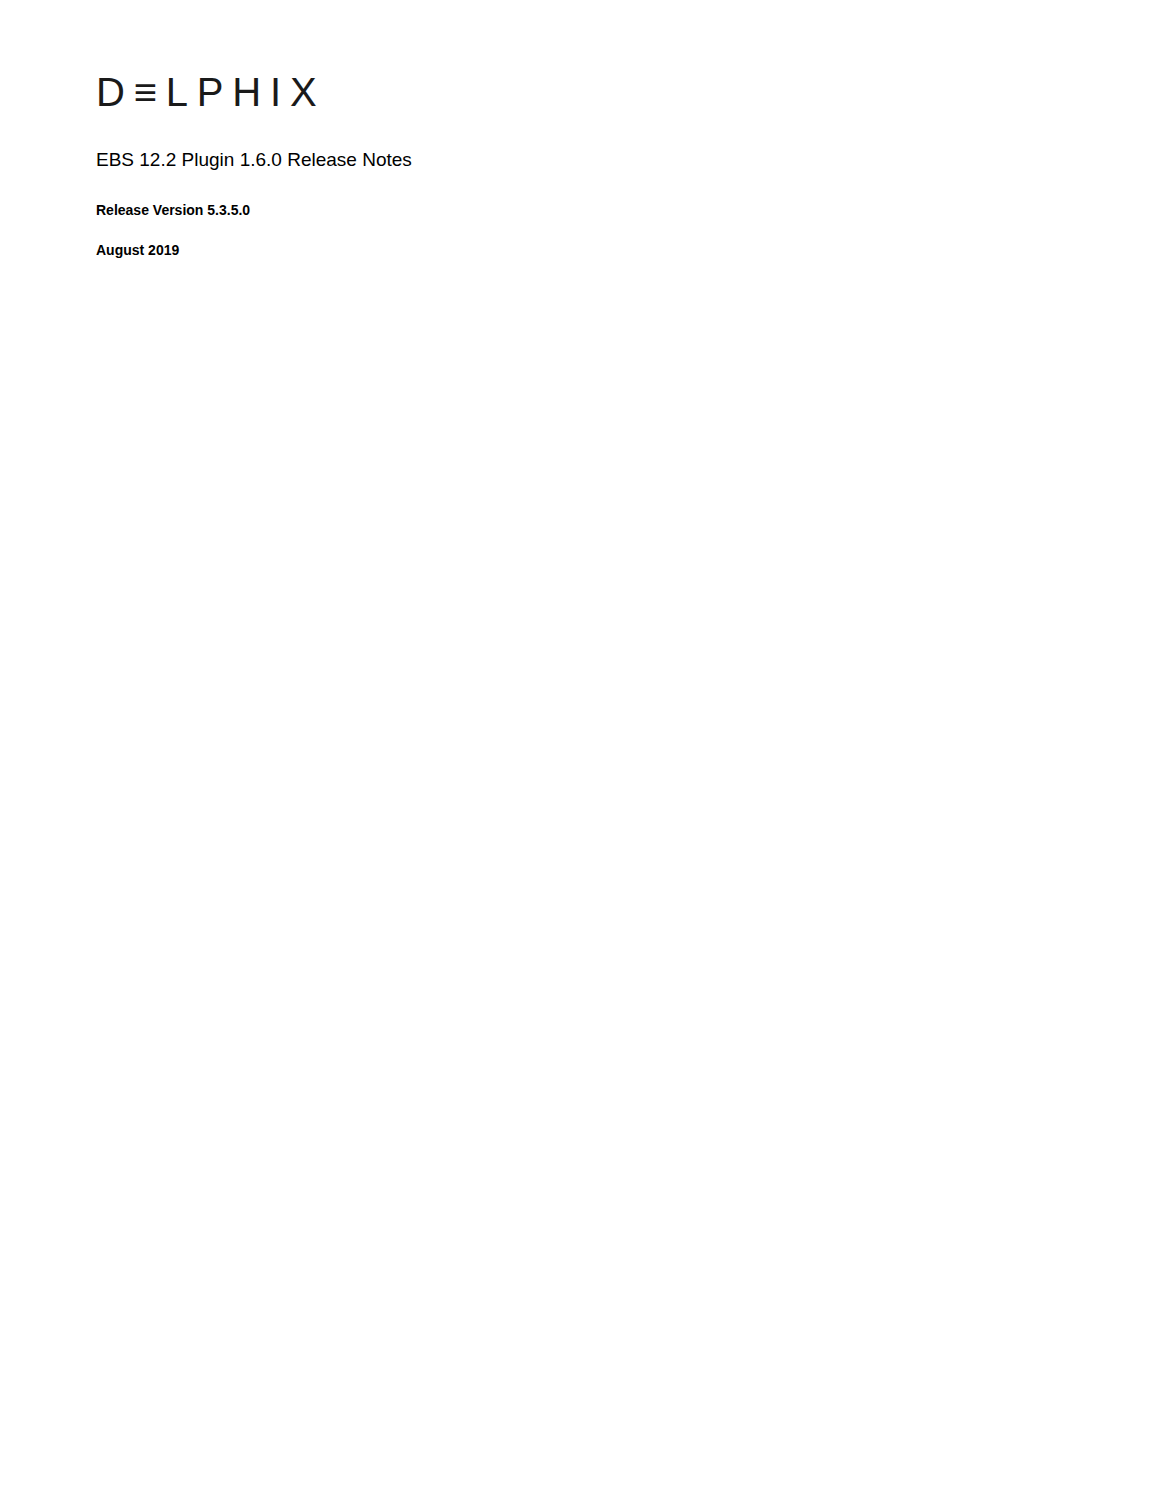D≡LPHIX
EBS 12.2 Plugin 1.6.0 Release Notes
Release Version 5.3.5.0
August 2019